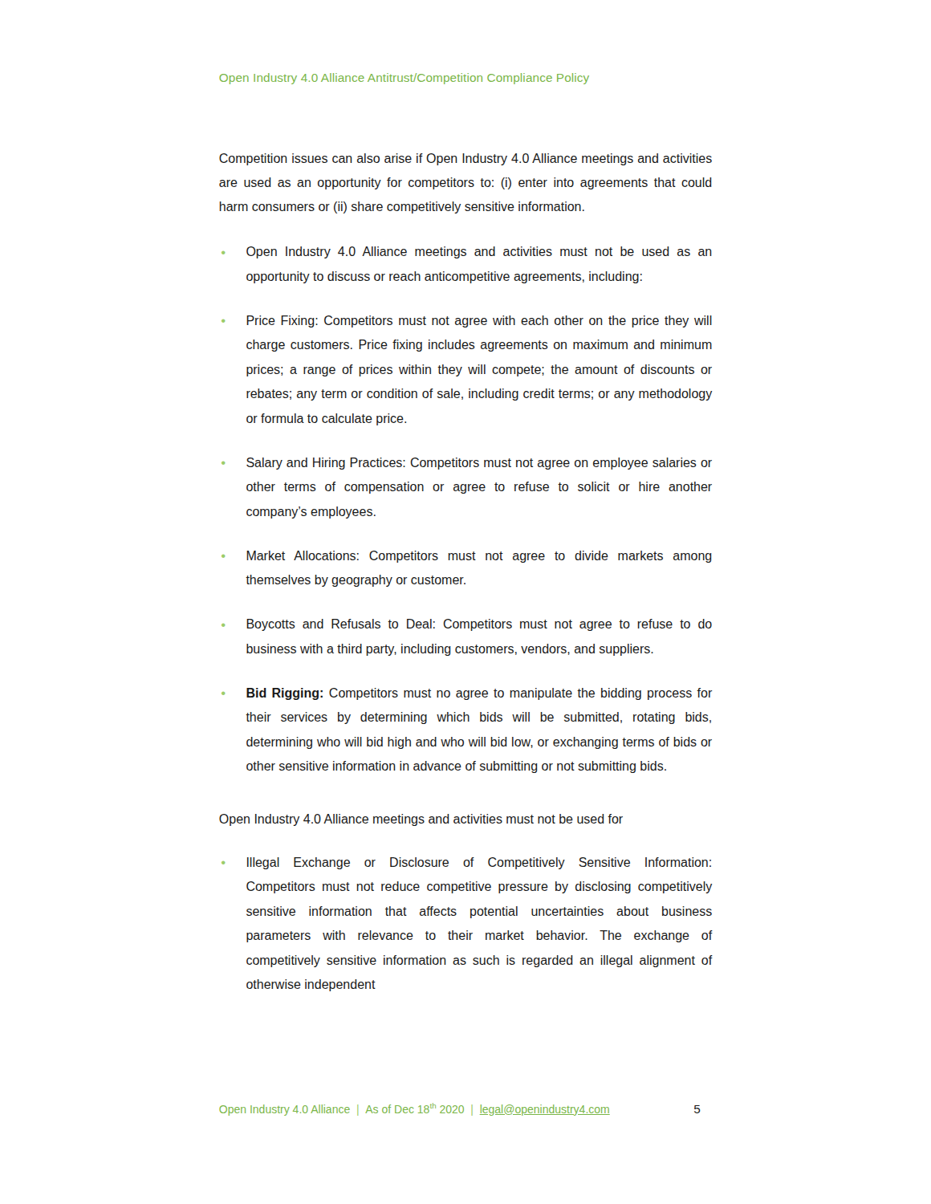Open Industry 4.0 Alliance Antitrust/Competition Compliance Policy
Competition issues can also arise if Open Industry 4.0 Alliance meetings and activities are used as an opportunity for competitors to: (i) enter into agreements that could harm consumers or (ii) share competitively sensitive information.
Open Industry 4.0 Alliance meetings and activities must not be used as an opportunity to discuss or reach anticompetitive agreements, including:
Price Fixing: Competitors must not agree with each other on the price they will charge customers. Price fixing includes agreements on maximum and minimum prices; a range of prices within they will compete; the amount of discounts or rebates; any term or condition of sale, including credit terms; or any methodology or formula to calculate price.
Salary and Hiring Practices: Competitors must not agree on employee salaries or other terms of compensation or agree to refuse to solicit or hire another company’s employees.
Market Allocations: Competitors must not agree to divide markets among themselves by geography or customer.
Boycotts and Refusals to Deal: Competitors must not agree to refuse to do business with a third party, including customers, vendors, and suppliers.
Bid Rigging: Competitors must no agree to manipulate the bidding process for their services by determining which bids will be submitted, rotating bids, determining who will bid high and who will bid low, or exchanging terms of bids or other sensitive information in advance of submitting or not submitting bids.
Open Industry 4.0 Alliance meetings and activities must not be used for
Illegal Exchange or Disclosure of Competitively Sensitive Information: Competitors must not reduce competitive pressure by disclosing competitively sensitive information that affects potential uncertainties about business parameters with relevance to their market behavior. The exchange of competitively sensitive information as such is regarded an illegal alignment of otherwise independent
Open Industry 4.0 Alliance | As of Dec 18th 2020 | legal@openindustry4.com 5